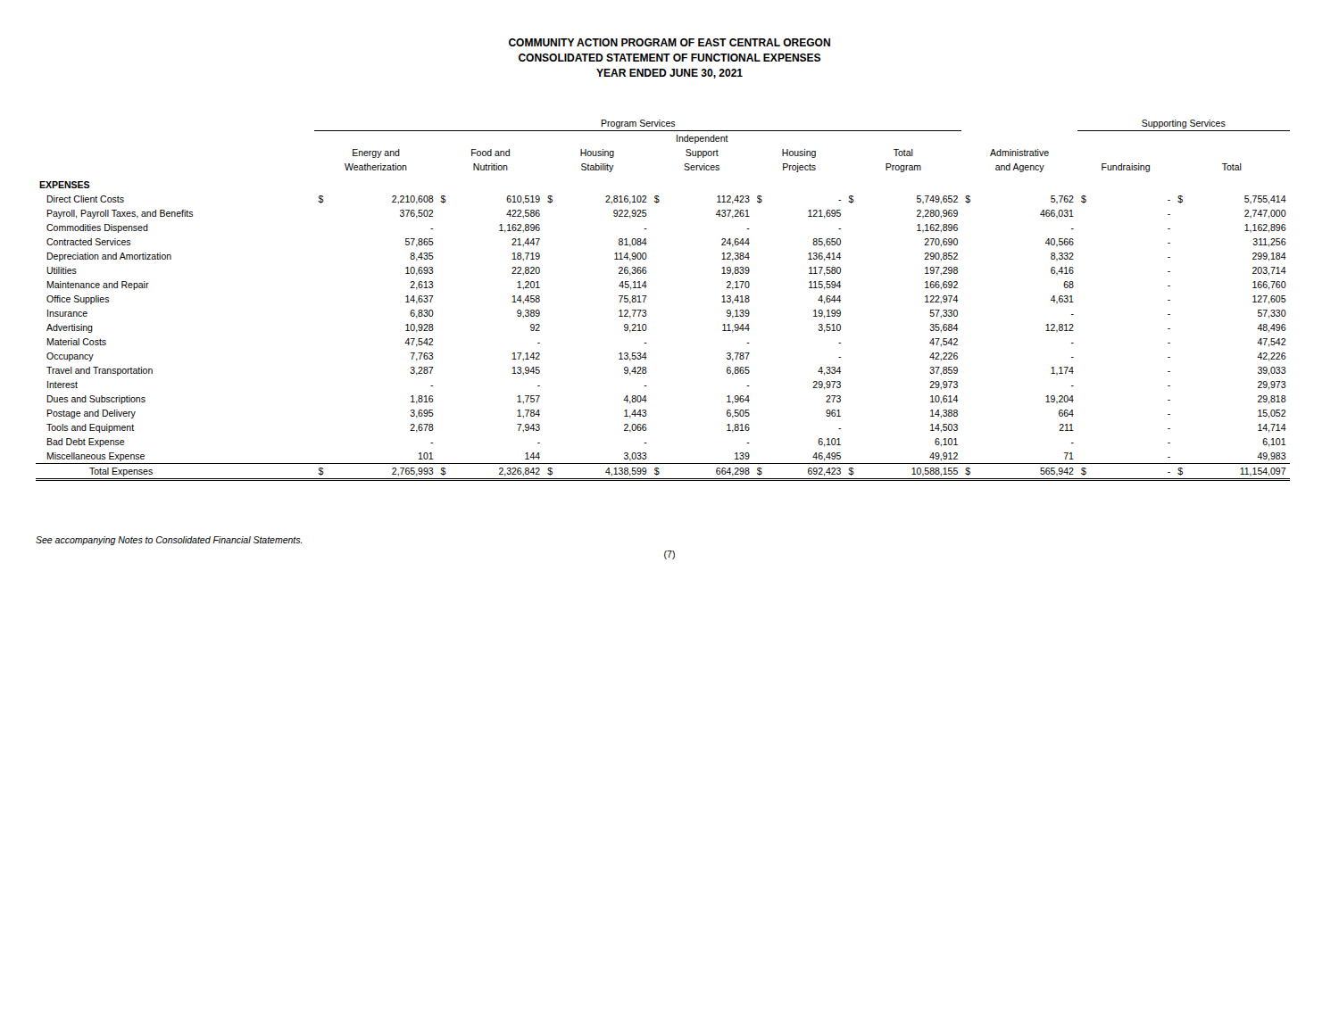COMMUNITY ACTION PROGRAM OF EAST CENTRAL OREGON
CONSOLIDATED STATEMENT OF FUNCTIONAL EXPENSES
YEAR ENDED JUNE 30, 2021
| | Program Services | | Supporting Services | |
| --- | --- | --- | --- | --- |
| | | | | Independent | | | | | |
| | Energy and | Food and | Housing | Support | Housing | Total | Administrative | | |
| | Weatherization | Nutrition | Stability | Services | Projects | Program | and Agency | Fundraising | Total |
| EXPENSES | |
| Direct Client Costs | $ | 2,210,608 | $ | 610,519 | $ | 2,816,102 | $ | 112,423 | $ | - | $ | 5,749,652 | $ | 5,762 | $ | - | $ | 5,755,414 |
| Payroll, Payroll Taxes, and Benefits | | 376,502 | | 422,586 | | 922,925 | | 437,261 | | 121,695 | | 2,280,969 | | 466,031 | | - | | 2,747,000 |
| Commodities Dispensed | | - | | 1,162,896 | | - | | - | | - | | 1,162,896 | | - | | - | | 1,162,896 |
| Contracted Services | | 57,865 | | 21,447 | | 81,084 | | 24,644 | | 85,650 | | 270,690 | | 40,566 | | - | | 311,256 |
| Depreciation and Amortization | | 8,435 | | 18,719 | | 114,900 | | 12,384 | | 136,414 | | 290,852 | | 8,332 | | - | | 299,184 |
| Utilities | | 10,693 | | 22,820 | | 26,366 | | 19,839 | | 117,580 | | 197,298 | | 6,416 | | - | | 203,714 |
| Maintenance and Repair | | 2,613 | | 1,201 | | 45,114 | | 2,170 | | 115,594 | | 166,692 | | 68 | | - | | 166,760 |
| Office Supplies | | 14,637 | | 14,458 | | 75,817 | | 13,418 | | 4,644 | | 122,974 | | 4,631 | | - | | 127,605 |
| Insurance | | 6,830 | | 9,389 | | 12,773 | | 9,139 | | 19,199 | | 57,330 | | - | | - | | 57,330 |
| Advertising | | 10,928 | | 92 | | 9,210 | | 11,944 | | 3,510 | | 35,684 | | 12,812 | | - | | 48,496 |
| Material Costs | | 47,542 | | - | | - | | - | | - | | 47,542 | | - | | - | | 47,542 |
| Occupancy | | 7,763 | | 17,142 | | 13,534 | | 3,787 | | - | | 42,226 | | - | | - | | 42,226 |
| Travel and Transportation | | 3,287 | | 13,945 | | 9,428 | | 6,865 | | 4,334 | | 37,859 | | 1,174 | | - | | 39,033 |
| Interest | | - | | - | | - | | - | | 29,973 | | 29,973 | | - | | - | | 29,973 |
| Dues and Subscriptions | | 1,816 | | 1,757 | | 4,804 | | 1,964 | | 273 | | 10,614 | | 19,204 | | - | | 29,818 |
| Postage and Delivery | | 3,695 | | 1,784 | | 1,443 | | 6,505 | | 961 | | 14,388 | | 664 | | - | | 15,052 |
| Tools and Equipment | | 2,678 | | 7,943 | | 2,066 | | 1,816 | | - | | 14,503 | | 211 | | - | | 14,714 |
| Bad Debt Expense | | - | | - | | - | | - | | 6,101 | | 6,101 | | - | | - | | 6,101 |
| Miscellaneous Expense | | 101 | | 144 | | 3,033 | | 139 | | 46,495 | | 49,912 | | 71 | | - | | 49,983 |
| Total Expenses | $ | 2,765,993 | $ | 2,326,842 | $ | 4,138,599 | $ | 664,298 | $ | 692,423 | $ | 10,588,155 | $ | 565,942 | $ | - | $ | 11,154,097 |
See accompanying Notes to Consolidated Financial Statements.
(7)